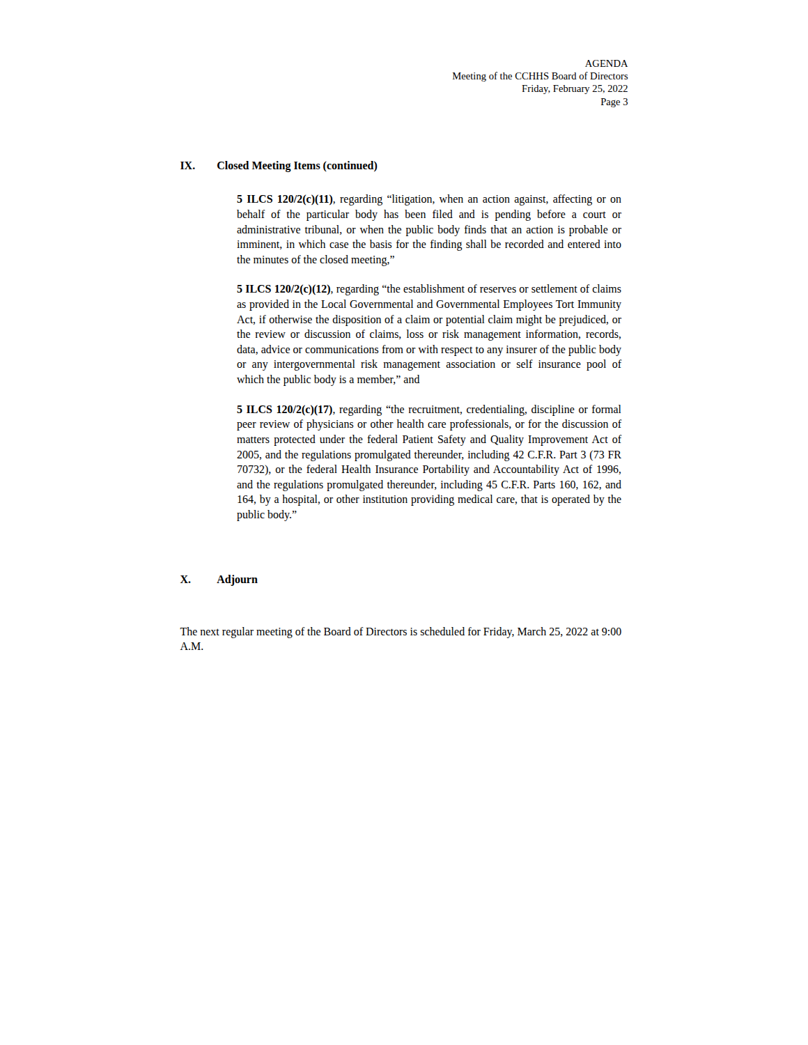AGENDA
Meeting of the CCHHS Board of Directors
Friday, February 25, 2022
Page 3
IX. Closed Meeting Items (continued)
5 ILCS 120/2(c)(11), regarding “litigation, when an action against, affecting or on behalf of the particular body has been filed and is pending before a court or administrative tribunal, or when the public body finds that an action is probable or imminent, in which case the basis for the finding shall be recorded and entered into the minutes of the closed meeting,”
5 ILCS 120/2(c)(12), regarding “the establishment of reserves or settlement of claims as provided in the Local Governmental and Governmental Employees Tort Immunity Act, if otherwise the disposition of a claim or potential claim might be prejudiced, or the review or discussion of claims, loss or risk management information, records, data, advice or communications from or with respect to any insurer of the public body or any intergovernmental risk management association or self insurance pool of which the public body is a member,” and
5 ILCS 120/2(c)(17), regarding “the recruitment, credentialing, discipline or formal peer review of physicians or other health care professionals, or for the discussion of matters protected under the federal Patient Safety and Quality Improvement Act of 2005, and the regulations promulgated thereunder, including 42 C.F.R. Part 3 (73 FR 70732), or the federal Health Insurance Portability and Accountability Act of 1996, and the regulations promulgated thereunder, including 45 C.F.R. Parts 160, 162, and 164, by a hospital, or other institution providing medical care, that is operated by the public body.”
X. Adjourn
The next regular meeting of the Board of Directors is scheduled for Friday, March 25, 2022 at 9:00 A.M.